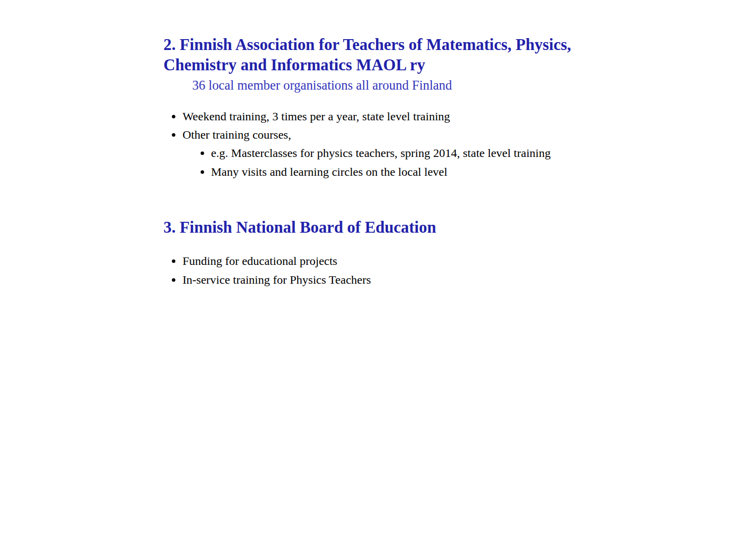2. Finnish Association for Teachers of Matematics, Physics, Chemistry and Informatics MAOL ry
36 local member organisations all around Finland
Weekend training, 3 times per a year, state level training
Other training courses,
e.g. Masterclasses for physics teachers, spring 2014, state level training
Many visits and learning circles on the local level
3. Finnish National Board of Education
Funding for educational projects
In-service training for Physics Teachers